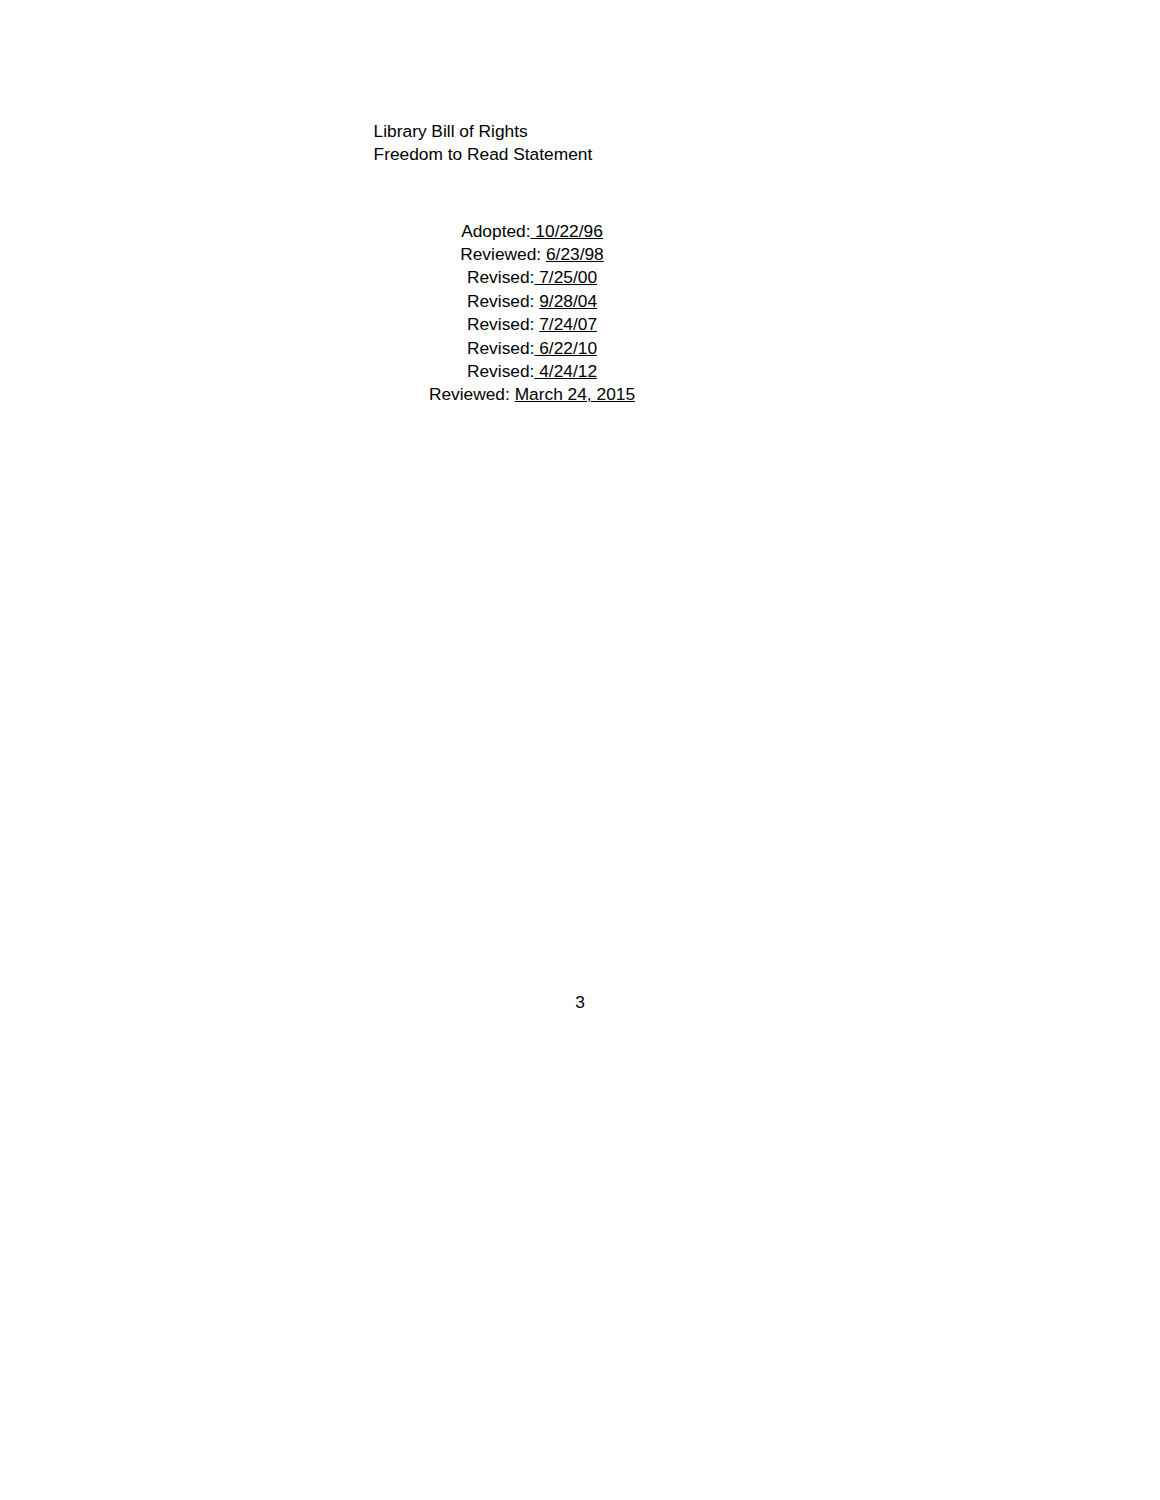Library Bill of Rights
Freedom to Read Statement
Adopted: 10/22/96
Reviewed: 6/23/98
Revised: 7/25/00
Revised: 9/28/04
Revised: 7/24/07
Revised: 6/22/10
Revised: 4/24/12
Reviewed: March 24, 2015
3